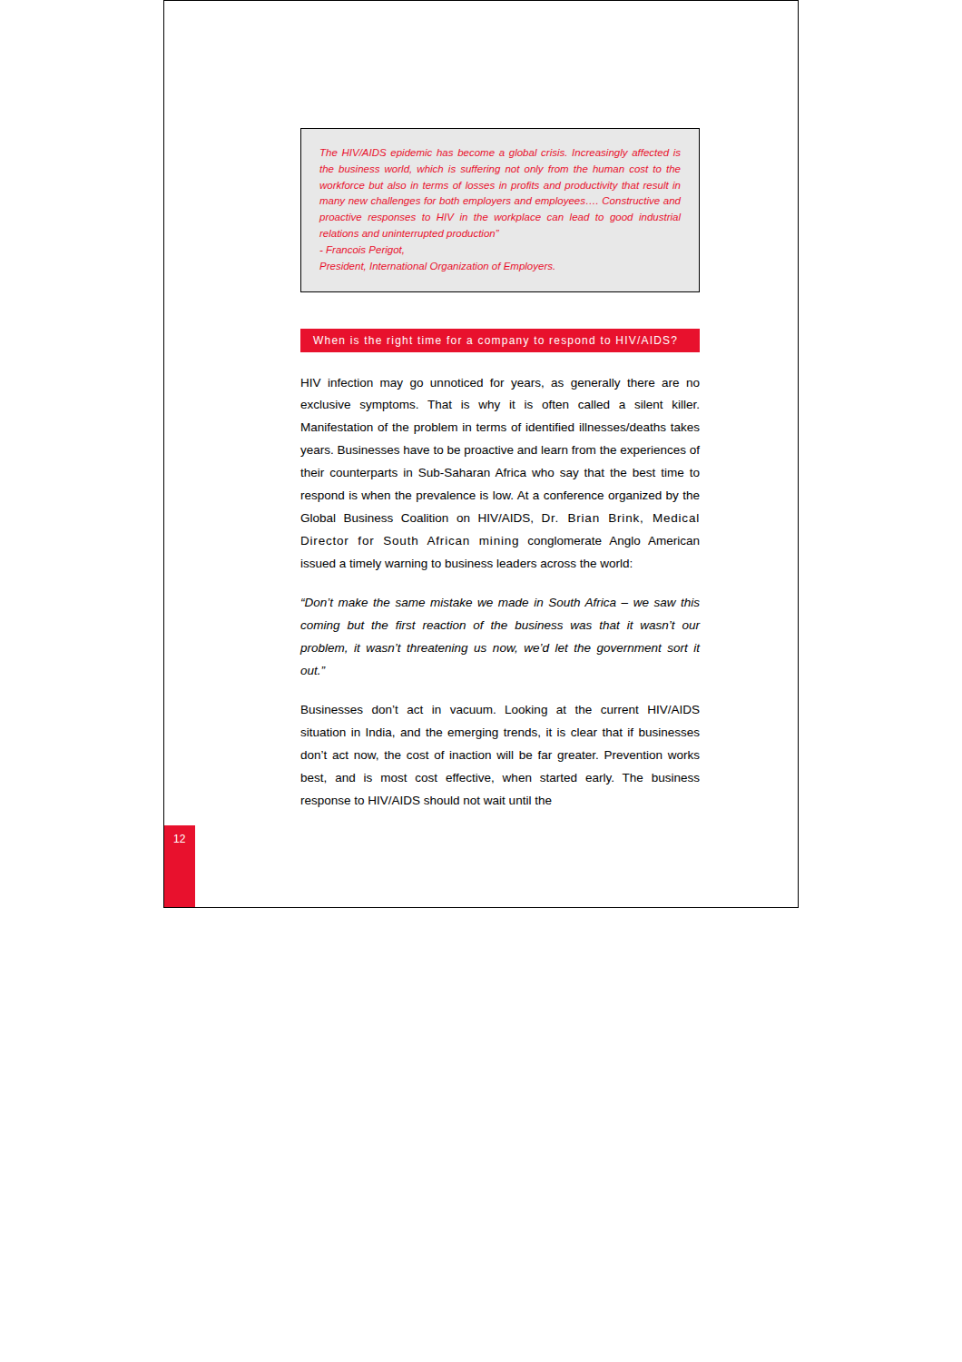The HIV/AIDS epidemic has become a global crisis. Increasingly affected is the business world, which is suffering not only from the human cost to the workforce but also in terms of losses in profits and productivity that result in many new challenges for both employers and employees…. Constructive and proactive responses to HIV in the workplace can lead to good industrial relations and uninterrupted production”
- Francois Perigot,
President, International Organization of Employers.
When is the right time for a company to respond to HIV/AIDS?
HIV infection may go unnoticed for years, as generally there are no exclusive symptoms. That is why it is often called a silent killer. Manifestation of the problem in terms of identified illnesses/deaths takes years. Businesses have to be proactive and learn from the experiences of their counterparts in Sub-Saharan Africa who say that the best time to respond is when the prevalence is low. At a conference organized by the Global Business Coalition on HIV/AIDS, Dr. Brian Brink, Medical Director for South African mining conglomerate Anglo American issued a timely warning to business leaders across the world:
“Don’t make the same mistake we made in South Africa – we saw this coming but the first reaction of the business was that it wasn’t our problem, it wasn’t threatening us now, we’d let the government sort it out.”
Businesses don’t act in vacuum. Looking at the current HIV/AIDS situation in India, and the emerging trends, it is clear that if businesses don’t act now, the cost of inaction will be far greater. Prevention works best, and is most cost effective, when started early. The business response to HIV/AIDS should not wait until the
12